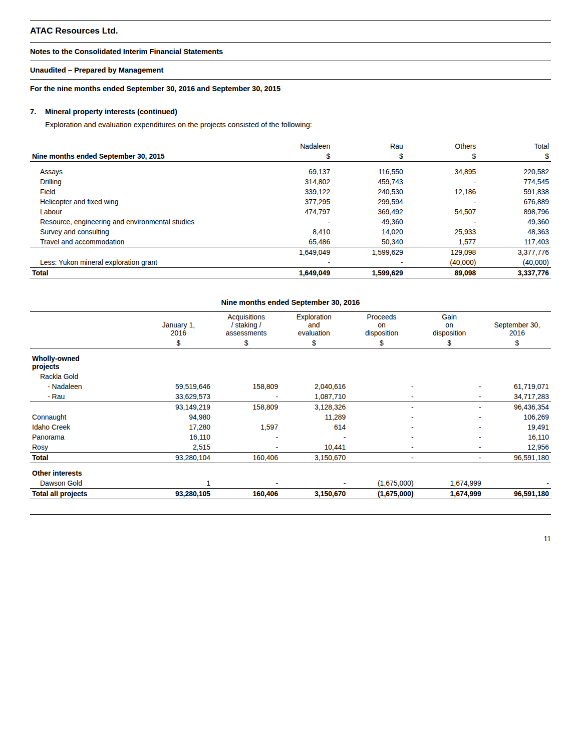ATAC Resources Ltd.
Notes to the Consolidated Interim Financial Statements
Unaudited – Prepared by Management
For the nine months ended September 30, 2016 and September 30, 2015
7. Mineral property interests (continued)
Exploration and evaluation expenditures on the projects consisted of the following:
| | Nadaleen | Rau | Others | Total |
| Nine months ended September 30, 2015 | $ | $ | $ | $ |
| Assays | 69,137 | 116,550 | 34,895 | 220,582 |
| Drilling | 314,802 | 459,743 | - | 774,545 |
| Field | 339,122 | 240,530 | 12,186 | 591,838 |
| Helicopter and fixed wing | 377,295 | 299,594 | - | 676,889 |
| Labour | 474,797 | 369,492 | 54,507 | 898,796 |
| Resource, engineering and environmental studies | - | 49,360 | - | 49,360 |
| Survey and consulting | 8,410 | 14,020 | 25,933 | 48,363 |
| Travel and accommodation | 65,486 | 50,340 | 1,577 | 117,403 |
| | 1,649,049 | 1,599,629 | 129,098 | 3,377,776 |
| Less: Yukon mineral exploration grant | - | - | (40,000) | (40,000) |
| Total | 1,649,049 | 1,599,629 | 89,098 | 3,337,776 |
Nine months ended September 30, 2016
| | January 1, 2016 | Acquisitions / staking / assessments | Exploration and evaluation | Proceeds on disposition | Gain on disposition | September 30, 2016 |
| | $ | $ | $ | $ | $ | $ |
| Wholly-owned projects | | | | | | |
| Rackla Gold | | | | | | |
| - Nadaleen | 59,519,646 | 158,809 | 2,040,616 | - | - | 61,719,071 |
| - Rau | 33,629,573 | - | 1,087,710 | - | - | 34,717,283 |
| | 93,149,219 | 158,809 | 3,128,326 | - | - | 96,436,354 |
| Connaught | 94,980 | | 11,289 | - | - | 106,269 |
| Idaho Creek | 17,280 | 1,597 | 614 | - | - | 19,491 |
| Panorama | 16,110 | - | - | - | - | 16,110 |
| Rosy | 2,515 | - | 10,441 | - | - | 12,956 |
| Total | 93,280,104 | 160,406 | 3,150,670 | - | - | 96,591,180 |
| Other interests | | | | | | |
| Dawson Gold | 1 | - | - | (1,675,000) | 1,674,999 | - |
| Total all projects | 93,280,105 | 160,406 | 3,150,670 | (1,675,000) | 1,674,999 | 96,591,180 |
11